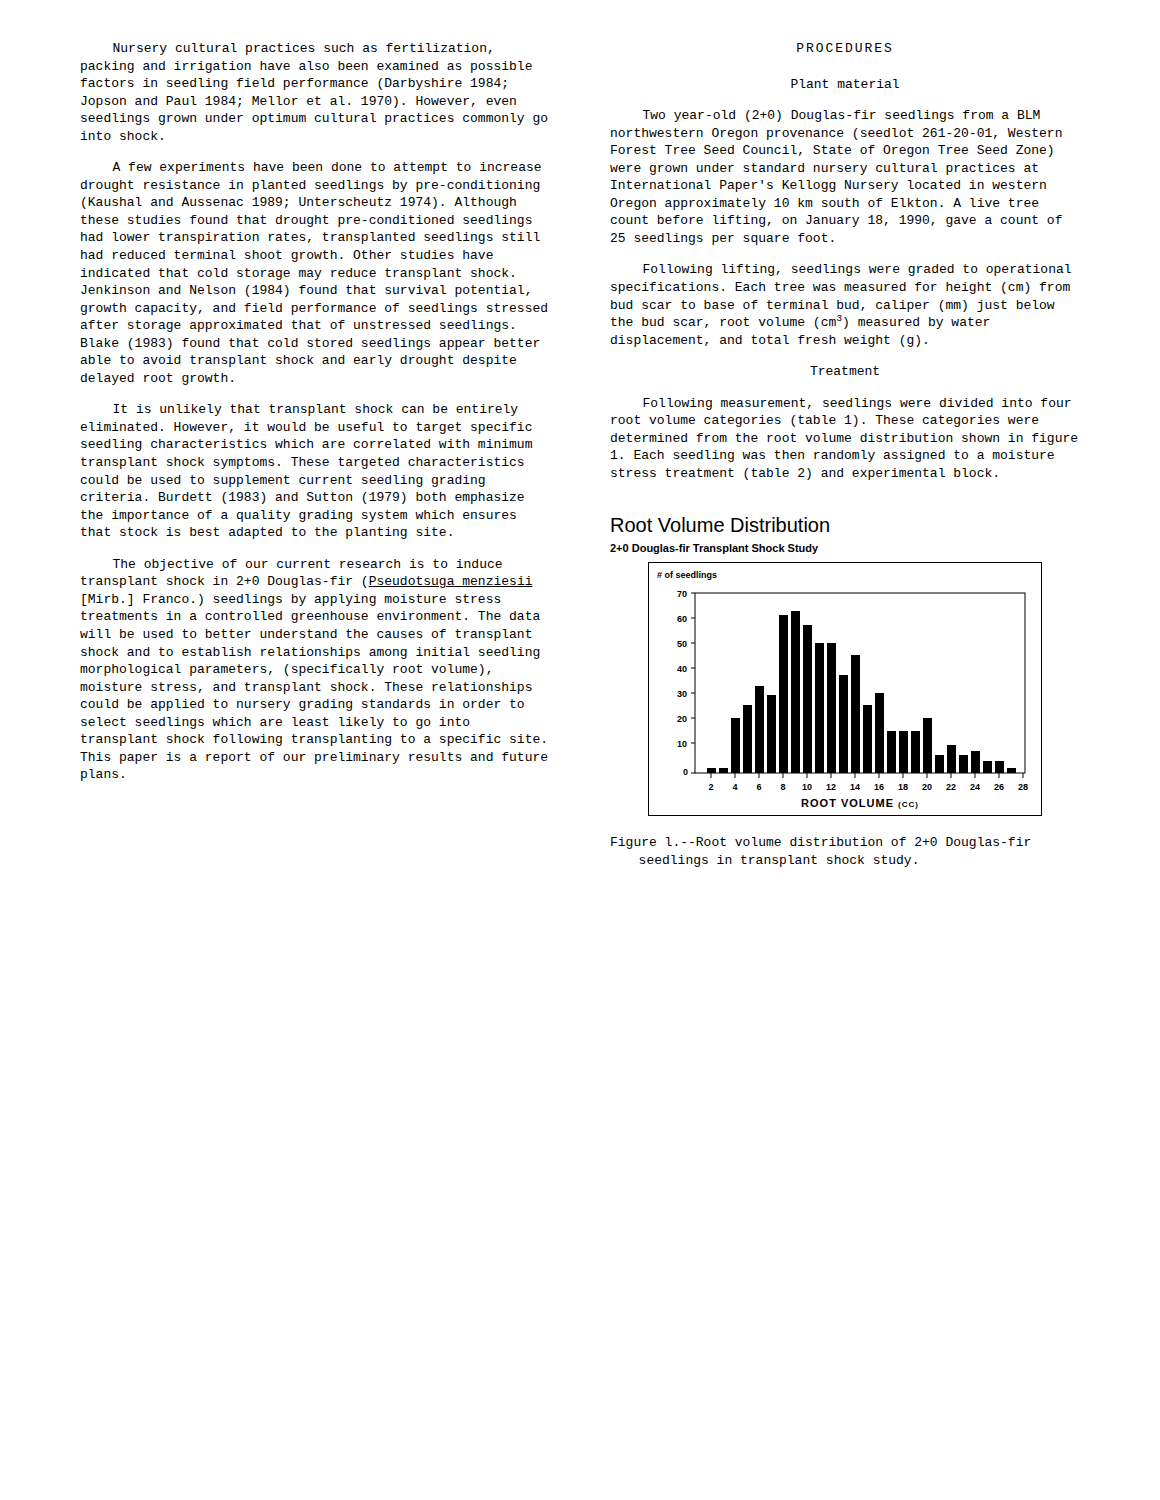Nursery cultural practices such as fertilization, packing and irrigation have also been examined as possible factors in seedling field performance (Darbyshire 1984; Jopson and Paul 1984; Mellor et al. 1970). However, even seedlings grown under optimum cultural practices commonly go into shock.
A few experiments have been done to attempt to increase drought resistance in planted seedlings by pre-conditioning (Kaushal and Aussenac 1989; Unterscheutz 1974). Although these studies found that drought pre-conditioned seedlings had lower transpiration rates, transplanted seedlings still had reduced terminal shoot growth. Other studies have indicated that cold storage may reduce transplant shock. Jenkinson and Nelson (1984) found that survival potential, growth capacity, and field performance of seedlings stressed after storage approximated that of unstressed seedlings. Blake (1983) found that cold stored seedlings appear better able to avoid transplant shock and early drought despite delayed root growth.
It is unlikely that transplant shock can be entirely eliminated. However, it would be useful to target specific seedling characteristics which are correlated with minimum transplant shock symptoms. These targeted characteristics could be used to supplement current seedling grading criteria. Burdett (1983) and Sutton (1979) both emphasize the importance of a quality grading system which ensures that stock is best adapted to the planting site.
The objective of our current research is to induce transplant shock in 2+0 Douglas-fir (Pseudotsuga menziesii [Mirb.] Franco.) seedlings by applying moisture stress treatments in a controlled greenhouse environment. The data will be used to better understand the causes of transplant shock and to establish relationships among initial seedling morphological parameters, (specifically root volume), moisture stress, and transplant shock. These relationships could be applied to nursery grading standards in order to select seedlings which are least likely to go into transplant shock following transplanting to a specific site. This paper is a report of our preliminary results and future plans.
PROCEDURES
Plant material
Two year-old (2+0) Douglas-fir seedlings from a BLM northwestern Oregon provenance (seedlot 261-20-01, Western Forest Tree Seed Council, State of Oregon Tree Seed Zone) were grown under standard nursery cultural practices at International Paper's Kellogg Nursery located in western Oregon approximately 10 km south of Elkton. A live tree count before lifting, on January 18, 1990, gave a count of 25 seedlings per square foot.
Following lifting, seedlings were graded to operational specifications. Each tree was measured for height (cm) from bud scar to base of terminal bud, caliper (mm) just below the bud scar, root volume (cm3) measured by water displacement, and total fresh weight (g).
Treatment
Following measurement, seedlings were divided into four root volume categories (table 1). These categories were determined from the root volume distribution shown in figure 1. Each seedling was then randomly assigned to a moisture stress treatment (table 2) and experimental block.
Root Volume Distribution
2+0 Douglas-fir Transplant Shock Study
# of seedlings
70 60 50 40 30 20 10 0 2 4 6 8 10 12 14 16 18 20 22 24 26 28 ROOT VOLUME (CC)
Figure l.--Root volume distribution of 2+0 Douglas-fir seedlings in transplant shock study.